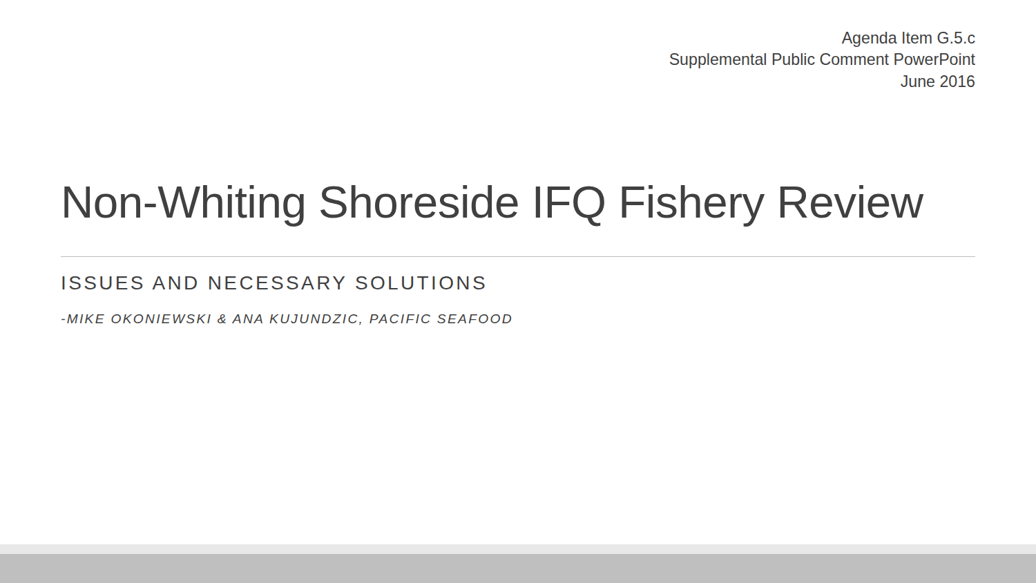Agenda Item G.5.c
Supplemental Public Comment PowerPoint
June 2016
Non-Whiting Shoreside IFQ Fishery Review
ISSUES AND NECESSARY SOLUTIONS
-MIKE OKONIEWSKI & ANA KUJUNDZIC, PACIFIC SEAFOOD